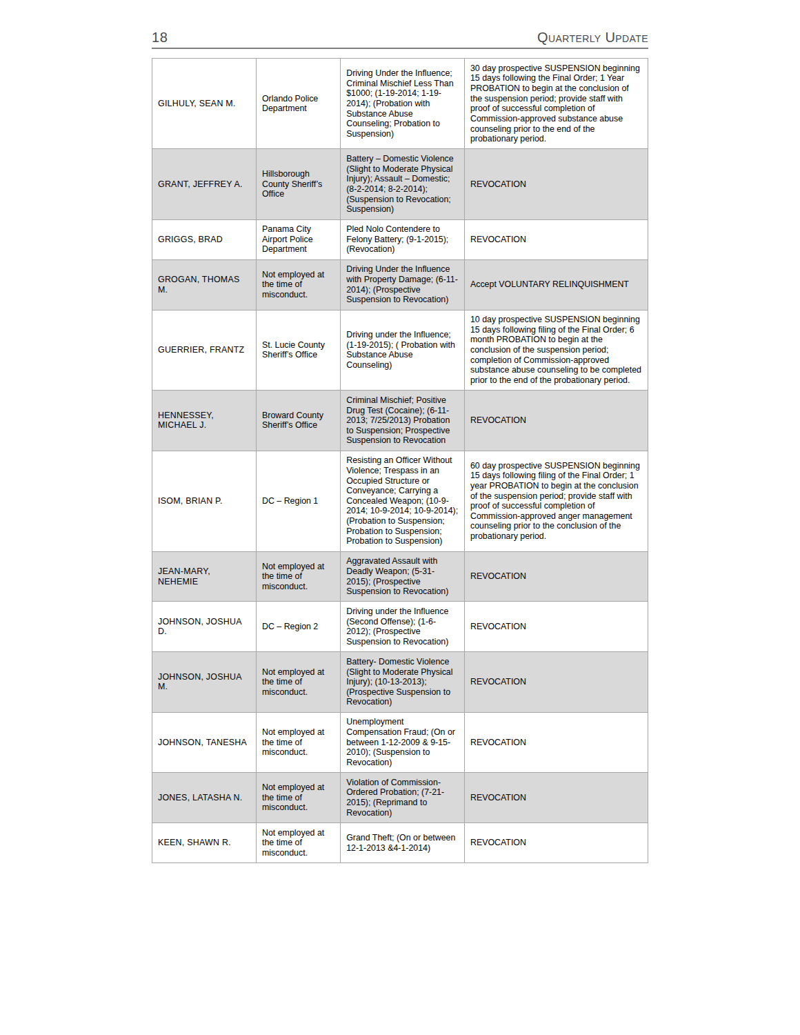18
Quarterly Update
| GILHULY, SEAN M. | Orlando Police Department | Driving Under the Influence; Criminal Mischief Less Than $1000; (1-19-2014; 1-19-2014); (Probation with Substance Abuse Counseling; Probation to Suspension) | 30 day prospective SUSPENSION beginning 15 days following the Final Order; 1 Year PROBATION to begin at the conclusion of the suspension period; provide staff with proof of successful completion of Commission-approved substance abuse counseling prior to the end of the probationary period. |
| GRANT, JEFFREY A. | Hillsborough County Sheriff’s Office | Battery – Domestic Violence (Slight to Moderate Physical Injury); Assault – Domestic; (8-2-2014; 8-2-2014); (Suspension to Revocation; Suspension) | REVOCATION |
| GRIGGS, BRAD | Panama City Airport Police Department | Pled Nolo Contendere to Felony Battery; (9-1-2015); (Revocation) | REVOCATION |
| GROGAN, THOMAS M. | Not employed at the time of misconduct. | Driving Under the Influence with Property Damage; (6-11-2014); (Prospective Suspension to Revocation) | Accept VOLUNTARY RELINQUISHMENT |
| GUERRIER, FRANTZ | St. Lucie County Sheriff’s Office | Driving under the Influence; (1-19-2015); ( Probation with Substance Abuse Counseling) | 10 day prospective SUSPENSION beginning 15 days following filing of the Final Order; 6 month PROBATION to begin at the conclusion of the suspension period; completion of Commission-approved substance abuse counseling to be completed prior to the end of the probationary period. |
| HENNESSEY, MICHAEL J. | Broward County Sheriff’s Office | Criminal Mischief; Positive Drug Test (Cocaine); (6-11-2013; 7/25/2013) Probation to Suspension; Prospective Suspension to Revocation | REVOCATION |
| ISOM, BRIAN P. | DC – Region 1 | Resisting an Officer Without Violence; Trespass in an Occupied Structure or Conveyance; Carrying a Concealed Weapon; (10-9-2014; 10-9-2014; 10-9-2014); (Probation to Suspension; Probation to Suspension; Probation to Suspension) | 60 day prospective SUSPENSION beginning 15 days following filing of the Final Order; 1 year PROBATION to begin at the conclusion of the suspension period; provide staff with proof of successful completion of Commission-approved anger management counseling prior to the conclusion of the probationary period. |
| JEAN-MARY, NEHEMIE | Not employed at the time of misconduct. | Aggravated Assault with Deadly Weapon; (5-31-2015); (Prospective Suspension to Revocation) | REVOCATION |
| JOHNSON, JOSHUA D. | DC – Region 2 | Driving under the Influence (Second Offense); (1-6-2012); (Prospective Suspension to Revocation) | REVOCATION |
| JOHNSON, JOSHUA M. | Not employed at the time of misconduct. | Battery- Domestic Violence (Slight to Moderate Physical Injury); (10-13-2013); (Prospective Suspension to Revocation) | REVOCATION |
| JOHNSON, TANESHA | Not employed at the time of misconduct. | Unemployment Compensation Fraud; (On or between 1-12-2009 & 9-15-2010); (Suspension to Revocation) | REVOCATION |
| JONES, LATASHA N. | Not employed at the time of misconduct. | Violation of Commission-Ordered Probation; (7-21-2015); (Reprimand to Revocation) | REVOCATION |
| KEEN, SHAWN R. | Not employed at the time of misconduct. | Grand Theft; (On or between 12-1-2013 &4-1-2014) | REVOCATION |